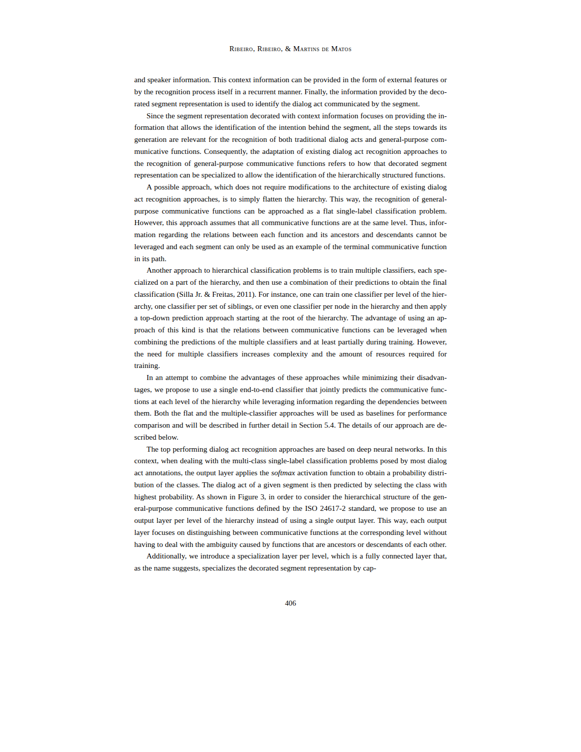Ribeiro, Ribeiro, & Martins de Matos
and speaker information. This context information can be provided in the form of external features or by the recognition process itself in a recurrent manner. Finally, the information provided by the decorated segment representation is used to identify the dialog act communicated by the segment.
Since the segment representation decorated with context information focuses on providing the information that allows the identification of the intention behind the segment, all the steps towards its generation are relevant for the recognition of both traditional dialog acts and general-purpose communicative functions. Consequently, the adaptation of existing dialog act recognition approaches to the recognition of general-purpose communicative functions refers to how that decorated segment representation can be specialized to allow the identification of the hierarchically structured functions.
A possible approach, which does not require modifications to the architecture of existing dialog act recognition approaches, is to simply flatten the hierarchy. This way, the recognition of general-purpose communicative functions can be approached as a flat single-label classification problem. However, this approach assumes that all communicative functions are at the same level. Thus, information regarding the relations between each function and its ancestors and descendants cannot be leveraged and each segment can only be used as an example of the terminal communicative function in its path.
Another approach to hierarchical classification problems is to train multiple classifiers, each specialized on a part of the hierarchy, and then use a combination of their predictions to obtain the final classification (Silla Jr. & Freitas, 2011). For instance, one can train one classifier per level of the hierarchy, one classifier per set of siblings, or even one classifier per node in the hierarchy and then apply a top-down prediction approach starting at the root of the hierarchy. The advantage of using an approach of this kind is that the relations between communicative functions can be leveraged when combining the predictions of the multiple classifiers and at least partially during training. However, the need for multiple classifiers increases complexity and the amount of resources required for training.
In an attempt to combine the advantages of these approaches while minimizing their disadvantages, we propose to use a single end-to-end classifier that jointly predicts the communicative functions at each level of the hierarchy while leveraging information regarding the dependencies between them. Both the flat and the multiple-classifier approaches will be used as baselines for performance comparison and will be described in further detail in Section 5.4. The details of our approach are described below.
The top performing dialog act recognition approaches are based on deep neural networks. In this context, when dealing with the multi-class single-label classification problems posed by most dialog act annotations, the output layer applies the softmax activation function to obtain a probability distribution of the classes. The dialog act of a given segment is then predicted by selecting the class with highest probability. As shown in Figure 3, in order to consider the hierarchical structure of the general-purpose communicative functions defined by the ISO 24617-2 standard, we propose to use an output layer per level of the hierarchy instead of using a single output layer. This way, each output layer focuses on distinguishing between communicative functions at the corresponding level without having to deal with the ambiguity caused by functions that are ancestors or descendants of each other.
Additionally, we introduce a specialization layer per level, which is a fully connected layer that, as the name suggests, specializes the decorated segment representation by cap-
406